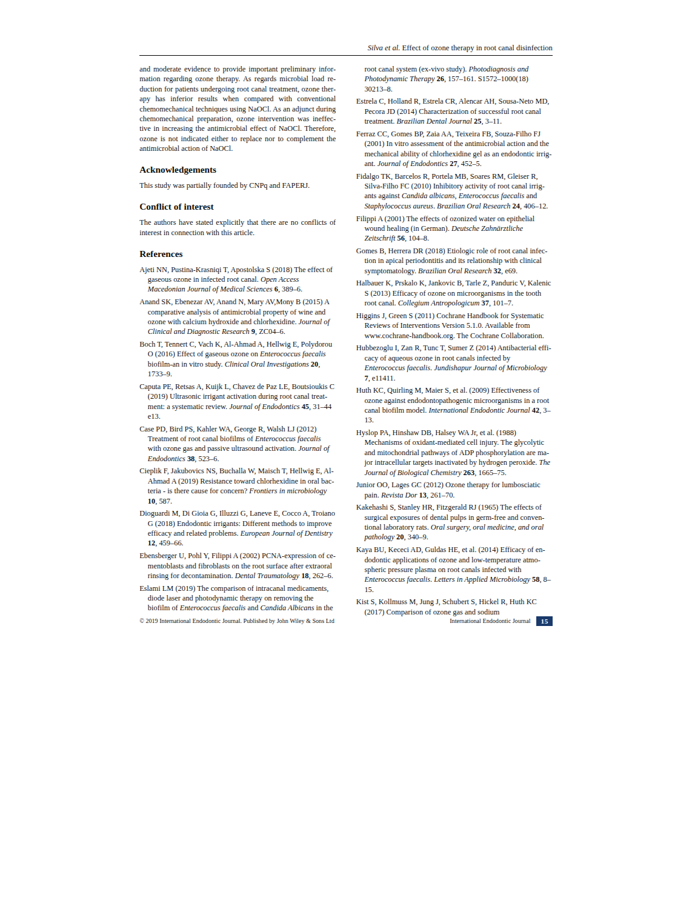Silva et al. Effect of ozone therapy in root canal disinfection
and moderate evidence to provide important preliminary information regarding ozone therapy. As regards microbial load reduction for patients undergoing root canal treatment, ozone therapy has inferior results when compared with conventional chemomechanical techniques using NaOCl. As an adjunct during chemomechanical preparation, ozone intervention was ineffective in increasing the antimicrobial effect of NaOCl. Therefore, ozone is not indicated either to replace nor to complement the antimicrobial action of NaOCl.
Acknowledgements
This study was partially founded by CNPq and FAPERJ.
Conflict of interest
The authors have stated explicitly that there are no conflicts of interest in connection with this article.
References
Ajeti NN, Pustina-Krasniqi T, Apostolska S (2018) The effect of gaseous ozone in infected root canal. Open Access Macedonian Journal of Medical Sciences 6, 389–6.
Anand SK, Ebenezar AV, Anand N, Mary AV,Mony B (2015) A comparative analysis of antimicrobial property of wine and ozone with calcium hydroxide and chlorhexidine. Journal of Clinical and Diagnostic Research 9, ZC04–6.
Boch T, Tennert C, Vach K, Al-Ahmad A, Hellwig E, Polydorou O (2016) Effect of gaseous ozone on Enterococcus faecalis biofilm-an in vitro study. Clinical Oral Investigations 20, 1733–9.
Caputa PE, Retsas A, Kuijk L, Chavez de Paz LE, Boutsioukis C (2019) Ultrasonic irrigant activation during root canal treatment: a systematic review. Journal of Endodontics 45, 31–44 e13.
Case PD, Bird PS, Kahler WA, George R, Walsh LJ (2012) Treatment of root canal biofilms of Enterococcus faecalis with ozone gas and passive ultrasound activation. Journal of Endodontics 38, 523–6.
Cieplik F, Jakubovics NS, Buchalla W, Maisch T, Hellwig E, Al-Ahmad A (2019) Resistance toward chlorhexidine in oral bacteria - is there cause for concern? Frontiers in microbiology 10, 587.
Dioguardi M, Di Gioia G, Illuzzi G, Laneve E, Cocco A, Troiano G (2018) Endodontic irrigants: Different methods to improve efficacy and related problems. European Journal of Dentistry 12, 459–66.
Ebensberger U, Pohl Y, Filippi A (2002) PCNA-expression of cementoblasts and fibroblasts on the root surface after extraoral rinsing for decontamination. Dental Traumatology 18, 262–6.
Eslami LM (2019) The comparison of intracanal medicaments, diode laser and photodynamic therapy on removing the biofilm of Enterococcus faecalis and Candida Albicans in the root canal system (ex-vivo study). Photodiagnosis and Photodynamic Therapy 26, 157–161. S1572–1000(18) 30213–8.
Estrela C, Holland R, Estrela CR, Alencar AH, Sousa-Neto MD, Pecora JD (2014) Characterization of successful root canal treatment. Brazilian Dental Journal 25, 3–11.
Ferraz CC, Gomes BP, Zaia AA, Teixeira FB, Souza-Filho FJ (2001) In vitro assessment of the antimicrobial action and the mechanical ability of chlorhexidine gel as an endodontic irrigant. Journal of Endodontics 27, 452–5.
Fidalgo TK, Barcelos R, Portela MB, Soares RM, Gleiser R, Silva-Filho FC (2010) Inhibitory activity of root canal irrigants against Candida albicans, Enterococcus faecalis and Staphylococcus aureus. Brazilian Oral Research 24, 406–12.
Filippi A (2001) The effects of ozonized water on epithelial wound healing (in German). Deutsche Zahnärztliche Zeitschrift 56, 104–8.
Gomes B, Herrera DR (2018) Etiologic role of root canal infection in apical periodontitis and its relationship with clinical symptomatology. Brazilian Oral Research 32, e69.
Halbauer K, Prskalo K, Jankovic B, Tarle Z, Panduric V, Kalenic S (2013) Efficacy of ozone on microorganisms in the tooth root canal. Collegium Antropologicum 37, 101–7.
Higgins J, Green S (2011) Cochrane Handbook for Systematic Reviews of Interventions Version 5.1.0. Available from www.cochrane-handbook.org. The Cochrane Collaboration.
Hubbezoglu I, Zan R, Tunc T, Sumer Z (2014) Antibacterial efficacy of aqueous ozone in root canals infected by Enterococcus faecalis. Jundishapur Journal of Microbiology 7, e11411.
Huth KC, Quirling M, Maier S, et al. (2009) Effectiveness of ozone against endodontopathogenic microorganisms in a root canal biofilm model. International Endodontic Journal 42, 3–13.
Hyslop PA, Hinshaw DB, Halsey WA Jr, et al. (1988) Mechanisms of oxidant-mediated cell injury. The glycolytic and mitochondrial pathways of ADP phosphorylation are major intracellular targets inactivated by hydrogen peroxide. The Journal of Biological Chemistry 263, 1665–75.
Junior OO, Lages GC (2012) Ozone therapy for lumbosciatic pain. Revista Dor 13, 261–70.
Kakehashi S, Stanley HR, Fitzgerald RJ (1965) The effects of surgical exposures of dental pulps in germ-free and conventional laboratory rats. Oral surgery, oral medicine, and oral pathology 20, 340–9.
Kaya BU, Kececi AD, Guldas HE, et al. (2014) Efficacy of endodontic applications of ozone and low-temperature atmospheric pressure plasma on root canals infected with Enterococcus faecalis. Letters in Applied Microbiology 58, 8–15.
Kist S, Kollmuss M, Jung J, Schubert S, Hickel R, Huth KC (2017) Comparison of ozone gas and sodium
© 2019 International Endodontic Journal. Published by John Wiley & Sons Ltd
International Endodontic Journal 15